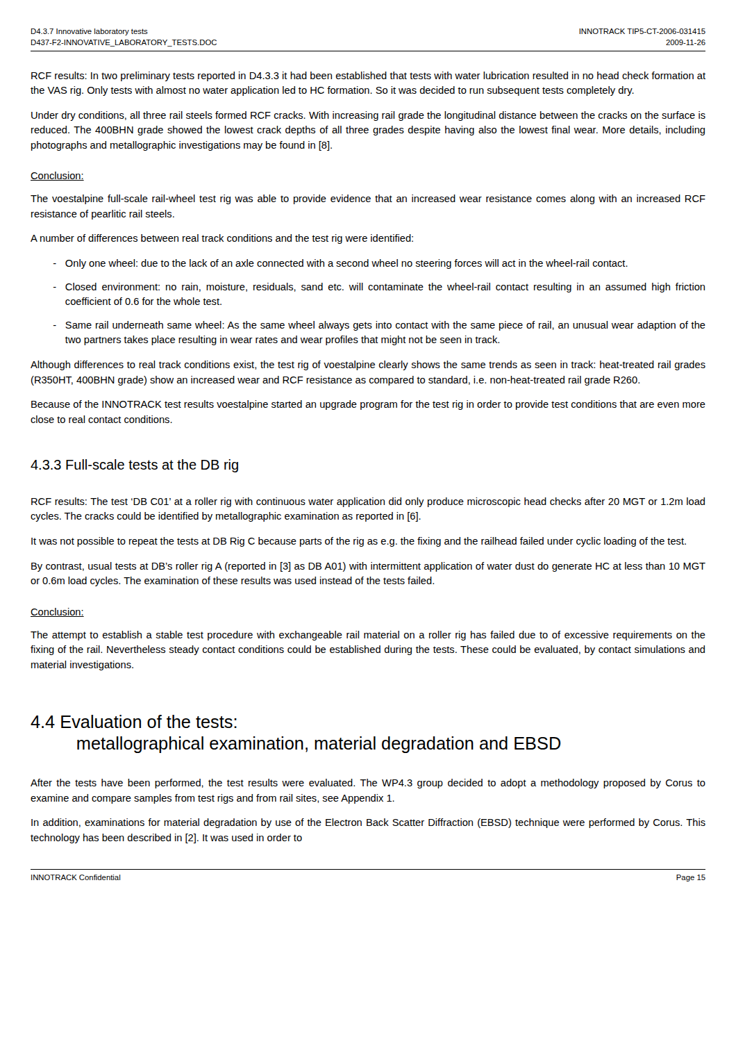D4.3.7 Innovative laboratory tests D437-F2-INNOVATIVE_LABORATORY_TESTS.DOC
INNOTRACK TIP5-CT-2006-031415 2009-11-26
RCF results: In two preliminary tests reported in D4.3.3 it had been established that tests with water lubrication resulted in no head check formation at the VAS rig. Only tests with almost no water application led to HC formation. So it was decided to run subsequent tests completely dry.
Under dry conditions, all three rail steels formed RCF cracks. With increasing rail grade the longitudinal distance between the cracks on the surface is reduced. The 400BHN grade showed the lowest crack depths of all three grades despite having also the lowest final wear. More details, including photographs and metallographic investigations may be found in [8].
Conclusion:
The voestalpine full-scale rail-wheel test rig was able to provide evidence that an increased wear resistance comes along with an increased RCF resistance of pearlitic rail steels.
A number of differences between real track conditions and the test rig were identified:
Only one wheel: due to the lack of an axle connected with a second wheel no steering forces will act in the wheel-rail contact.
Closed environment: no rain, moisture, residuals, sand etc. will contaminate the wheel-rail contact resulting in an assumed high friction coefficient of 0.6 for the whole test.
Same rail underneath same wheel: As the same wheel always gets into contact with the same piece of rail, an unusual wear adaption of the two partners takes place resulting in wear rates and wear profiles that might not be seen in track.
Although differences to real track conditions exist, the test rig of voestalpine clearly shows the same trends as seen in track: heat-treated rail grades (R350HT, 400BHN grade) show an increased wear and RCF resistance as compared to standard, i.e. non-heat-treated rail grade R260.
Because of the INNOTRACK test results voestalpine started an upgrade program for the test rig in order to provide test conditions that are even more close to real contact conditions.
4.3.3 Full-scale tests at the DB rig
RCF results: The test ‘DB C01’ at a roller rig with continuous water application did only produce microscopic head checks after 20 MGT or 1.2m load cycles. The cracks could be identified by metallographic examination as reported in [6].
It was not possible to repeat the tests at DB Rig C because parts of the rig as e.g. the fixing and the railhead failed under cyclic loading of the test.
By contrast, usual tests at DB’s roller rig A (reported in [3] as DB A01) with intermittent application of water dust do generate HC at less than 10 MGT or 0.6m load cycles. The examination of these results was used instead of the tests failed.
Conclusion:
The attempt to establish a stable test procedure with exchangeable rail material on a roller rig has failed due to of excessive requirements on the fixing of the rail. Nevertheless steady contact conditions could be established during the tests. These could be evaluated, by contact simulations and material investigations.
4.4 Evaluation of the tests:metallographical examination, material degradation and EBSD
After the tests have been performed, the test results were evaluated. The WP4.3 group decided to adopt a methodology proposed by Corus to examine and compare samples from test rigs and from rail sites, see Appendix 1.
In addition, examinations for material degradation by use of the Electron Back Scatter Diffraction (EBSD) technique were performed by Corus. This technology has been described in [2]. It was used in order to
INNOTRACK Confidential
Page 15